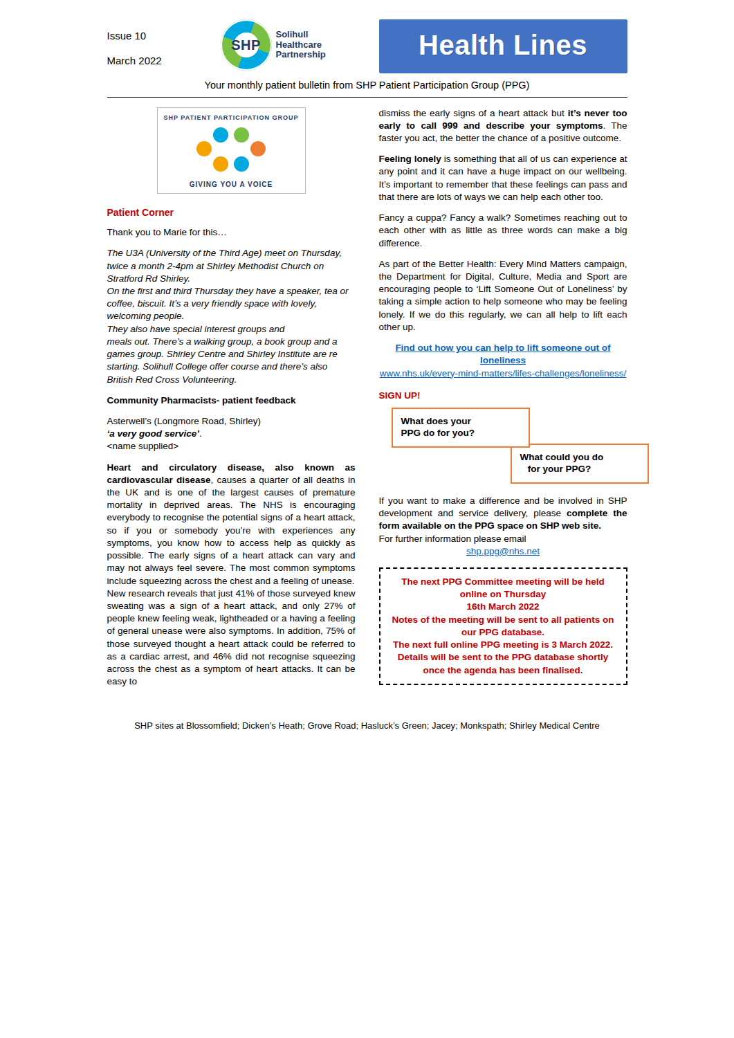Issue 10
March 2022
SHP
Solihull Healthcare Partnership
Health Lines
Your monthly patient bulletin from SHP Patient Participation Group (PPG)
SHP Patient Participation Group
GIVING YOU A VOICE
Patient Corner
Thank you to Marie for this…
The U3A (University of the Third Age) meet on Thursday, twice a month 2-4pm at Shirley Methodist Church on Stratford Rd Shirley.
On the first and third Thursday they have a speaker, tea or coffee, biscuit. It’s a very friendly space with lovely, welcoming people.
They also have special interest groups and
meals out. There’s a walking group, a book group and a games group. Shirley Centre and Shirley Institute are re starting. Solihull College offer course and there’s also British Red Cross Volunteering.
Community Pharmacists- patient feedback
Asterwell’s (Longmore Road, Shirley)
‘a very good service’.
<name supplied>
Heart and circulatory disease, also known as cardiovascular disease, causes a quarter of all deaths in the UK and is one of the largest causes of premature mortality in deprived areas. The NHS is encouraging everybody to recognise the potential signs of a heart attack, so if you or somebody you’re with experiences any symptoms, you know how to access help as quickly as possible. The early signs of a heart attack can vary and may not always feel severe. The most common symptoms include squeezing across the chest and a feeling of unease.
New research reveals that just 41% of those surveyed knew sweating was a sign of a heart attack, and only 27% of people knew feeling weak, lightheaded or a having a feeling of general unease were also symptoms. In addition, 75% of those surveyed thought a heart attack could be referred to as a cardiac arrest, and 46% did not recognise squeezing across the chest as a symptom of heart attacks. It can be easy to
dismiss the early signs of a heart attack but it’s never too early to call 999 and describe your symptoms. The faster you act, the better the chance of a positive outcome.
Feeling lonely is something that all of us can experience at any point and it can have a huge impact on our wellbeing. It’s important to remember that these feelings can pass and that there are lots of ways we can help each other too.
Fancy a cuppa? Fancy a walk? Sometimes reaching out to each other with as little as three words can make a big difference.
As part of the Better Health: Every Mind Matters campaign, the Department for Digital, Culture, Media and Sport are encouraging people to ‘Lift Someone Out of Loneliness’ by taking a simple action to help someone who may be feeling lonely. If we do this regularly, we can all help to lift each other up.
Find out how you can help to lift someone out of loneliness www.nhs.uk/every-mind-matters/lifes-challenges/loneliness/
SIGN UP!
What does your
PPG do for you?
What could you do
for your PPG?
If you want to make a difference and be involved in SHP development and service delivery, please complete the form available on the PPG space on SHP web site.
For further information please email
shp.ppg@nhs.net
The next PPG Committee meeting will be held online on Thursday
16th March 2022
Notes of the meeting will be sent to all patients on our PPG database.
The next full online PPG meeting is 3 March 2022.
Details will be sent to the PPG database shortly once the agenda has been finalised.
SHP sites at Blossomfield; Dicken’s Heath; Grove Road; Hasluck’s Green; Jacey; Monkspath; Shirley Medical Centre